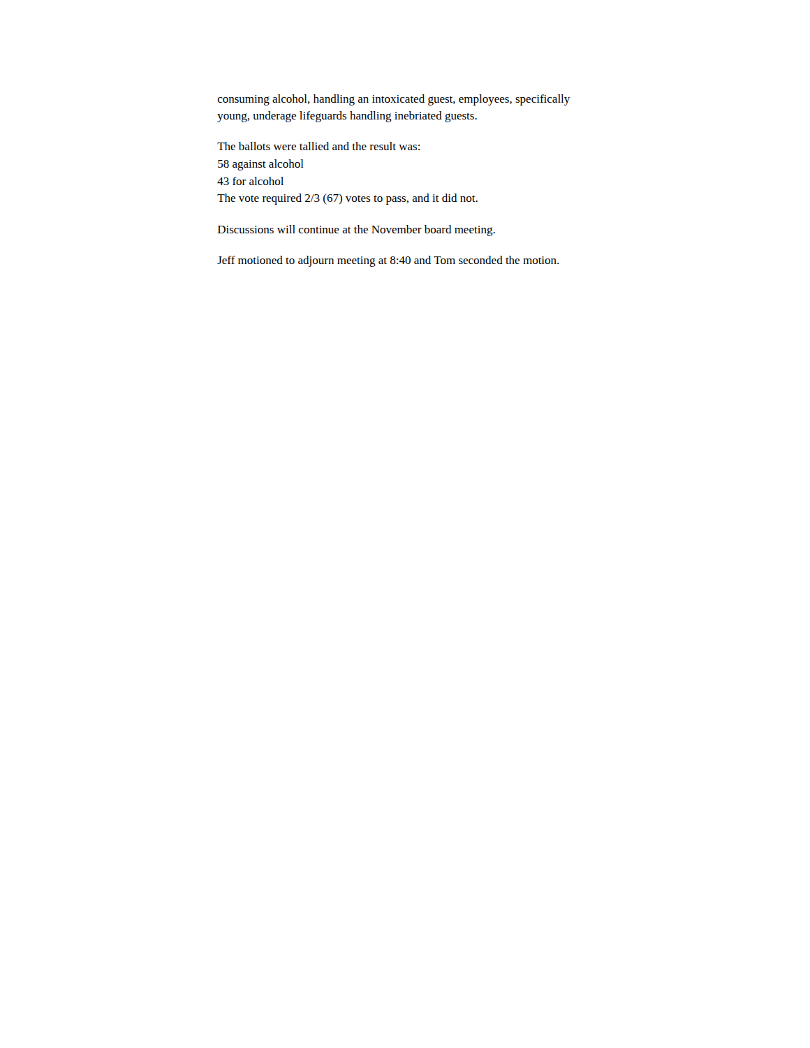consuming alcohol, handling an intoxicated guest, employees, specifically young, underage lifeguards handling inebriated guests.
The ballots were tallied and the result was: 58 against alcohol 43 for alcohol The vote required 2/3 (67) votes to pass, and it did not.
Discussions will continue at the November board meeting.
Jeff motioned to adjourn meeting at 8:40 and Tom seconded the motion.